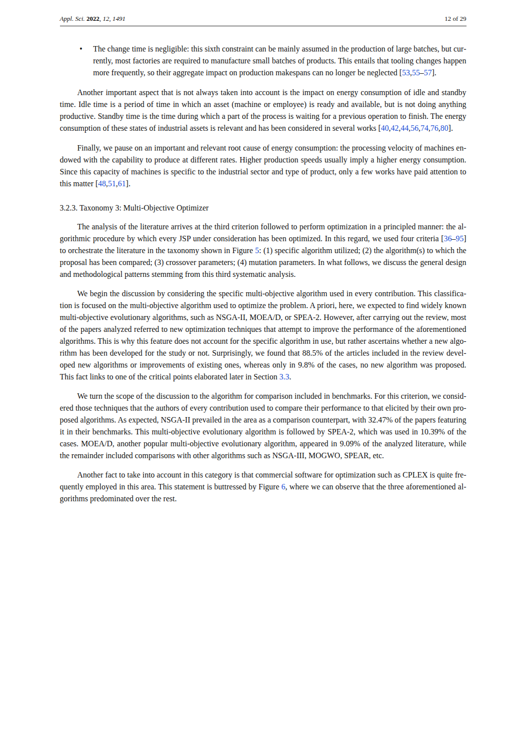Appl. Sci. 2022, 12, 1491
12 of 29
The change time is negligible: this sixth constraint can be mainly assumed in the production of large batches, but currently, most factories are required to manufacture small batches of products. This entails that tooling changes happen more frequently, so their aggregate impact on production makespans can no longer be neglected [53,55–57].
Another important aspect that is not always taken into account is the impact on energy consumption of idle and standby time. Idle time is a period of time in which an asset (machine or employee) is ready and available, but is not doing anything productive. Standby time is the time during which a part of the process is waiting for a previous operation to finish. The energy consumption of these states of industrial assets is relevant and has been considered in several works [40,42,44,56,74,76,80].
Finally, we pause on an important and relevant root cause of energy consumption: the processing velocity of machines endowed with the capability to produce at different rates. Higher production speeds usually imply a higher energy consumption. Since this capacity of machines is specific to the industrial sector and type of product, only a few works have paid attention to this matter [48,51,61].
3.2.3. Taxonomy 3: Multi-Objective Optimizer
The analysis of the literature arrives at the third criterion followed to perform optimization in a principled manner: the algorithmic procedure by which every JSP under consideration has been optimized. In this regard, we used four criteria [36–95] to orchestrate the literature in the taxonomy shown in Figure 5: (1) specific algorithm utilized; (2) the algorithm(s) to which the proposal has been compared; (3) crossover parameters; (4) mutation parameters. In what follows, we discuss the general design and methodological patterns stemming from this third systematic analysis.
We begin the discussion by considering the specific multi-objective algorithm used in every contribution. This classification is focused on the multi-objective algorithm used to optimize the problem. A priori, here, we expected to find widely known multi-objective evolutionary algorithms, such as NSGA-II, MOEA/D, or SPEA-2. However, after carrying out the review, most of the papers analyzed referred to new optimization techniques that attempt to improve the performance of the aforementioned algorithms. This is why this feature does not account for the specific algorithm in use, but rather ascertains whether a new algorithm has been developed for the study or not. Surprisingly, we found that 88.5% of the articles included in the review developed new algorithms or improvements of existing ones, whereas only in 9.8% of the cases, no new algorithm was proposed. This fact links to one of the critical points elaborated later in Section 3.3.
We turn the scope of the discussion to the algorithm for comparison included in benchmarks. For this criterion, we considered those techniques that the authors of every contribution used to compare their performance to that elicited by their own proposed algorithms. As expected, NSGA-II prevailed in the area as a comparison counterpart, with 32.47% of the papers featuring it in their benchmarks. This multi-objective evolutionary algorithm is followed by SPEA-2, which was used in 10.39% of the cases. MOEA/D, another popular multi-objective evolutionary algorithm, appeared in 9.09% of the analyzed literature, while the remainder included comparisons with other algorithms such as NSGA-III, MOGWO, SPEAR, etc.
Another fact to take into account in this category is that commercial software for optimization such as CPLEX is quite frequently employed in this area. This statement is buttressed by Figure 6, where we can observe that the three aforementioned algorithms predominated over the rest.